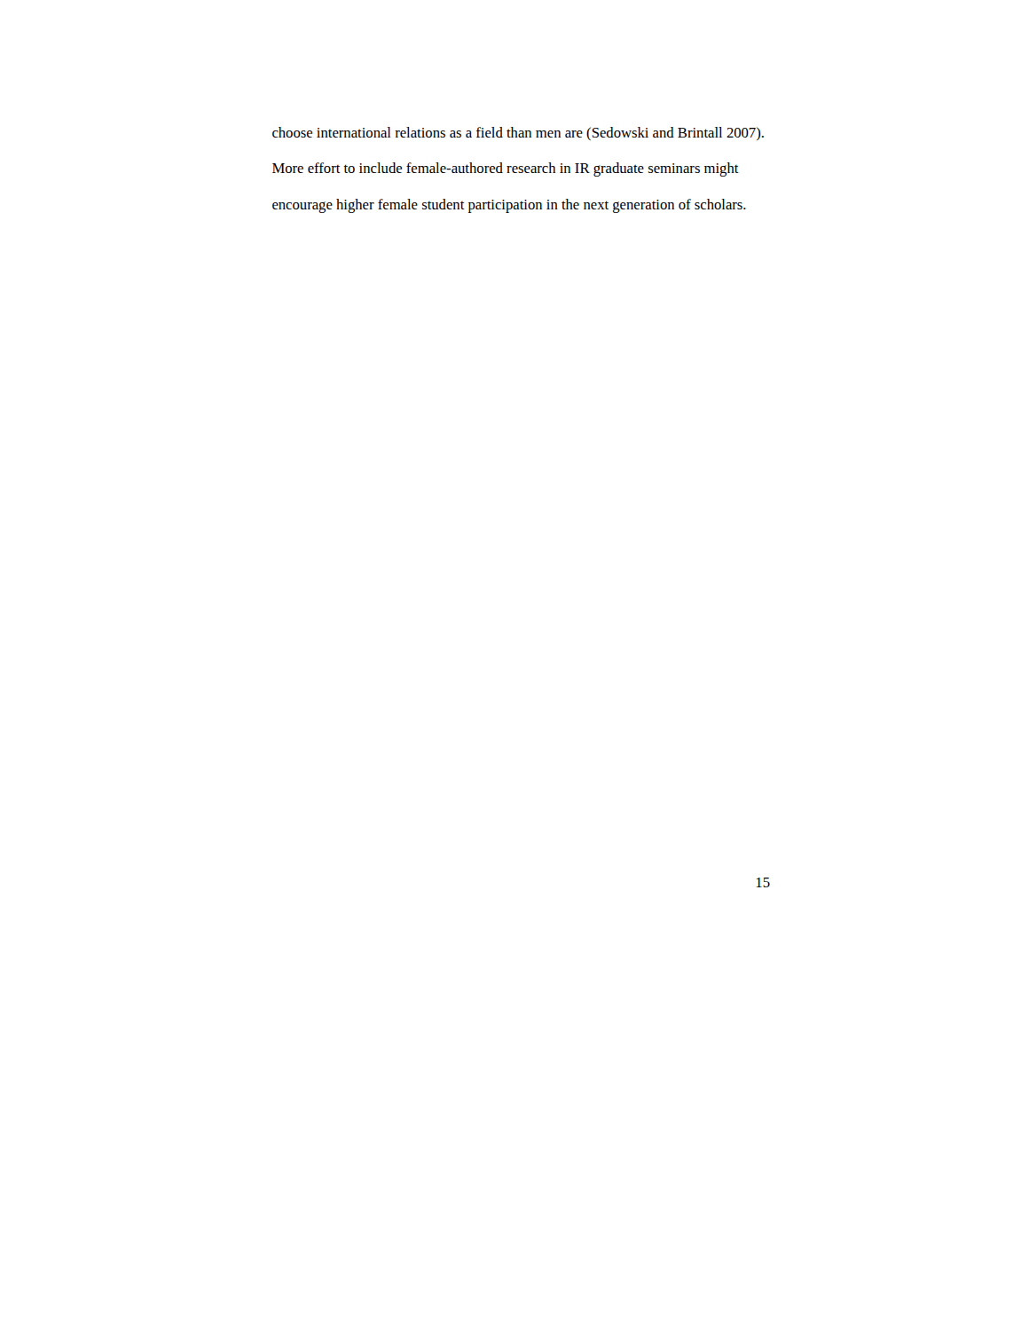choose international relations as a field than men are (Sedowski and Brintall 2007). More effort to include female-authored research in IR graduate seminars might encourage higher female student participation in the next generation of scholars.
15